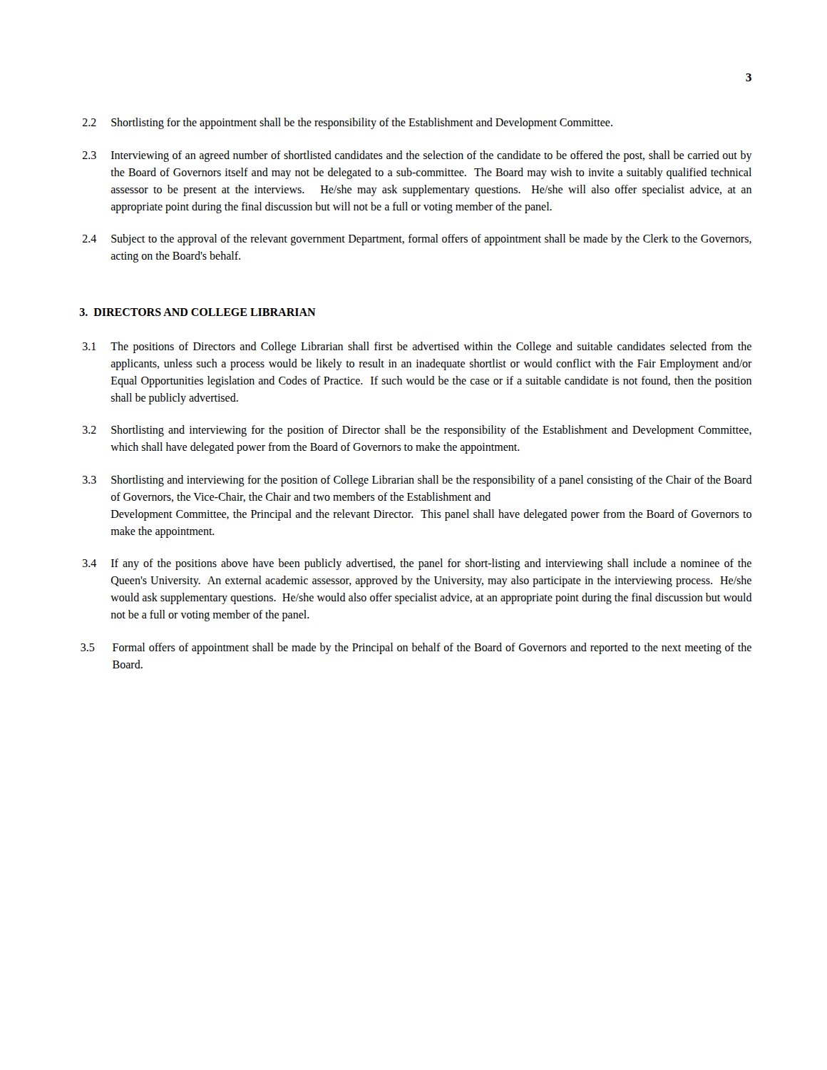3
2.2
Shortlisting for the appointment shall be the responsibility of the Establishment and Development Committee.
2.3
Interviewing of an agreed number of shortlisted candidates and the selection of the candidate to be offered the post, shall be carried out by the Board of Governors itself and may not be delegated to a sub-committee. The Board may wish to invite a suitably qualified technical assessor to be present at the interviews. He/she may ask supplementary questions. He/she will also offer specialist advice, at an appropriate point during the final discussion but will not be a full or voting member of the panel.
2.4
Subject to the approval of the relevant government Department, formal offers of appointment shall be made by the Clerk to the Governors, acting on the Board's behalf.
3. Directors and College Librarian
3.1
The positions of Directors and College Librarian shall first be advertised within the College and suitable candidates selected from the applicants, unless such a process would be likely to result in an inadequate shortlist or would conflict with the Fair Employment and/or Equal Opportunities legislation and Codes of Practice. If such would be the case or if a suitable candidate is not found, then the position shall be publicly advertised.
3.2
Shortlisting and interviewing for the position of Director shall be the responsibility of the Establishment and Development Committee, which shall have delegated power from the Board of Governors to make the appointment.
3.3
Shortlisting and interviewing for the position of College Librarian shall be the responsibility of a panel consisting of the Chair of the Board of Governors, the Vice-Chair, the Chair and two members of the Establishment and
Development Committee, the Principal and the relevant Director. This panel shall have delegated power from the Board of Governors to make the appointment.
3.4
If any of the positions above have been publicly advertised, the panel for short-listing and interviewing shall include a nominee of the Queen's University. An external academic assessor, approved by the University, may also participate in the interviewing process. He/she would ask supplementary questions. He/she would also offer specialist advice, at an appropriate point during the final discussion but would not be a full or voting member of the panel.
3.5
Formal offers of appointment shall be made by the Principal on behalf of the Board of Governors and reported to the next meeting of the Board.